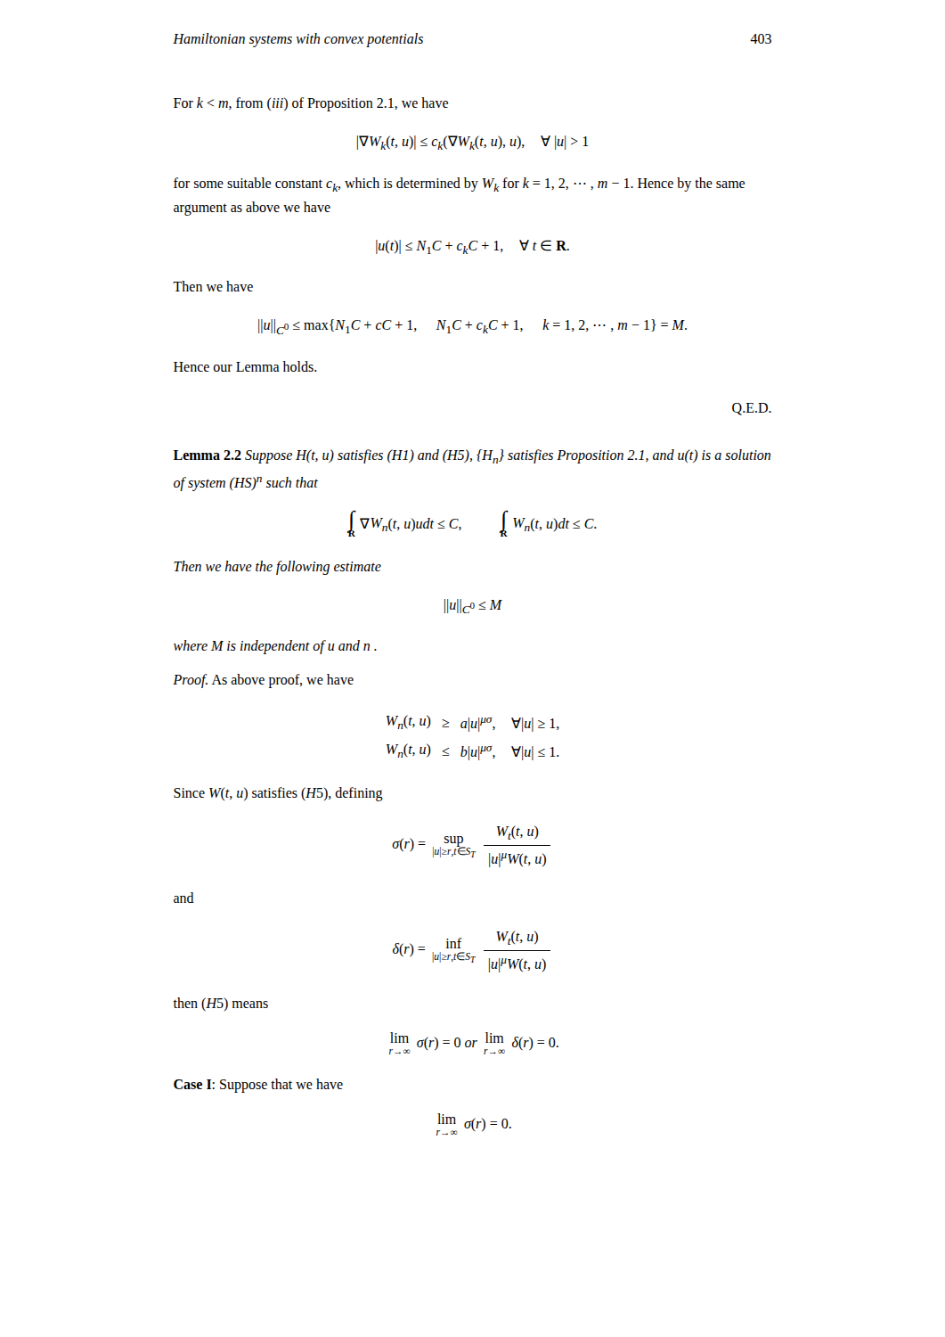Hamiltonian systems with convex potentials 403
For k < m, from (iii) of Proposition 2.1, we have
|∇Wk(t, u)| ≤ ck(∇Wk(t, u), u), ∀ |u| > 1
for some suitable constant ck, which is determined by Wk for k = 1, 2, ⋯ , m − 1. Hence by the same argument as above we have
|u(t)| ≤ N1C + ckC + 1, ∀ t ∈ R.
Then we have
||u||C0 ≤ max{N1C + cC + 1, N1C + ckC + 1, k = 1, 2, ⋯ , m − 1} = M.
Hence our Lemma holds.
Q.E.D.
Lemma 2.2 Suppose H(t, u) satisfies (H1) and (H5), {Hn} satisfies Proposition 2.1, and u(t) is a solution of system (HS)n such that
∫R ∇Wn(t, u)udt ≤ C, ∫R Wn(t, u)dt ≤ C.
Then we have the following estimate
||u||C0 ≤ M
where M is independent of u and n .
Proof. As above proof, we have
| W n ( t , u ) | ≥ | a / u / μσ , ∀/ u / ≥ 1, |
| W n ( t , u ) | ≤ | b / u / μσ , ∀/ u / ≤ 1. |
Since W(t, u) satisfies (H5), defining
σ(r) = sup|u|≥r,t∈ST Wt(t, u)|u|μW(t, u)
and
δ(r) = inf|u|≥r,t∈ST Wt(t, u)|u|μW(t, u)
then (H5) means
lim r→∞ σ(r) = 0 or lim r→∞ δ(r) = 0.
Case I: Suppose that we have
lim r→∞ σ(r) = 0.